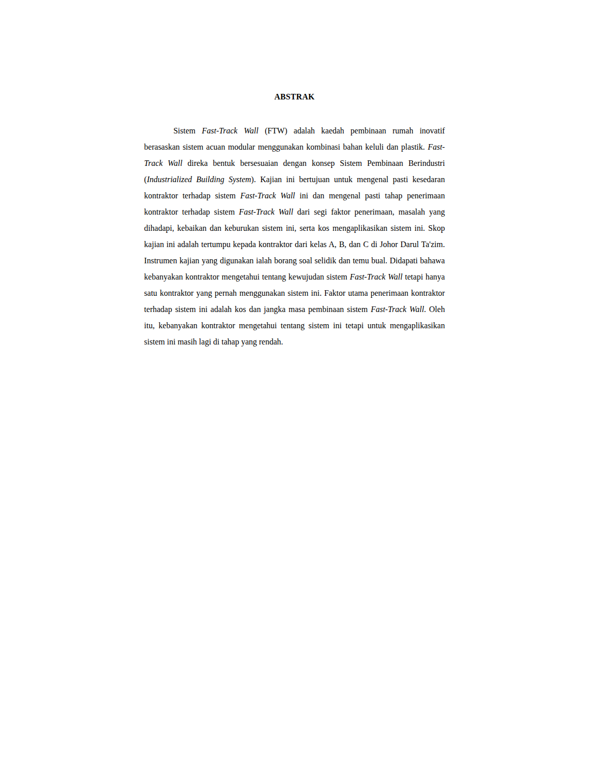ABSTRAK
Sistem Fast-Track Wall (FTW) adalah kaedah pembinaan rumah inovatif berasaskan sistem acuan modular menggunakan kombinasi bahan keluli dan plastik. Fast-Track Wall direka bentuk bersesuaian dengan konsep Sistem Pembinaan Berindustri (Industrialized Building System). Kajian ini bertujuan untuk mengenal pasti kesedaran kontraktor terhadap sistem Fast-Track Wall ini dan mengenal pasti tahap penerimaan kontraktor terhadap sistem Fast-Track Wall dari segi faktor penerimaan, masalah yang dihadapi, kebaikan dan keburukan sistem ini, serta kos mengaplikasikan sistem ini. Skop kajian ini adalah tertumpu kepada kontraktor dari kelas A, B, dan C di Johor Darul Ta'zim. Instrumen kajian yang digunakan ialah borang soal selidik dan temu bual. Didapati bahawa kebanyakan kontraktor mengetahui tentang kewujudan sistem Fast-Track Wall tetapi hanya satu kontraktor yang pernah menggunakan sistem ini. Faktor utama penerimaan kontraktor terhadap sistem ini adalah kos dan jangka masa pembinaan sistem Fast-Track Wall. Oleh itu, kebanyakan kontraktor mengetahui tentang sistem ini tetapi untuk mengaplikasikan sistem ini masih lagi di tahap yang rendah.